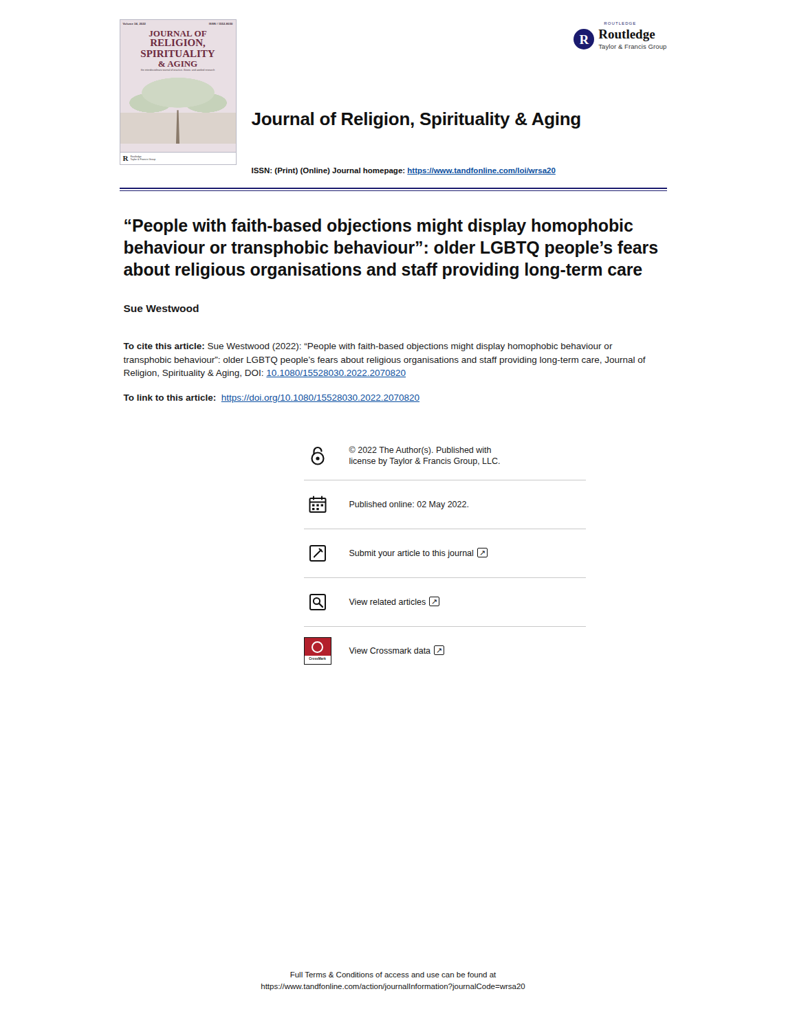Volume 34, 2022 ISSN / 1552-8030
JOURNAL OF
RELIGION,
SPIRITUALITY
& AGING
the interdisciplinary journal of practice, theory, and applied research
Included in this print edition
Issue 2
R Routledge
Taylor & Francis Group
ROUTLEDGE
R
Routledge
Taylor & Francis Group
Journal of Religion, Spirituality & Aging
ISSN: (Print) (Online) Journal homepage: https://www.tandfonline.com/loi/wrsa20
“People with faith-based objections might display homophobic behaviour or transphobic behaviour”: older LGBTQ people’s fears about religious organisations and staff providing long-term care
Sue Westwood
To cite this article: Sue Westwood (2022): “People with faith-based objections might display homophobic behaviour or transphobic behaviour”: older LGBTQ people’s fears about religious organisations and staff providing long-term care, Journal of Religion, Spirituality & Aging, DOI: 10.1080/15528030.2022.2070820
To link to this article: https://doi.org/10.1080/15528030.2022.2070820
© 2022 The Author(s). Published with
license by Taylor & Francis Group, LLC.
Published online: 02 May 2022.
Submit your article to this journal
View related articles
CrossMark
View Crossmark data
Full Terms & Conditions of access and use can be found at
https://www.tandfonline.com/action/journalInformation?journalCode=wrsa20